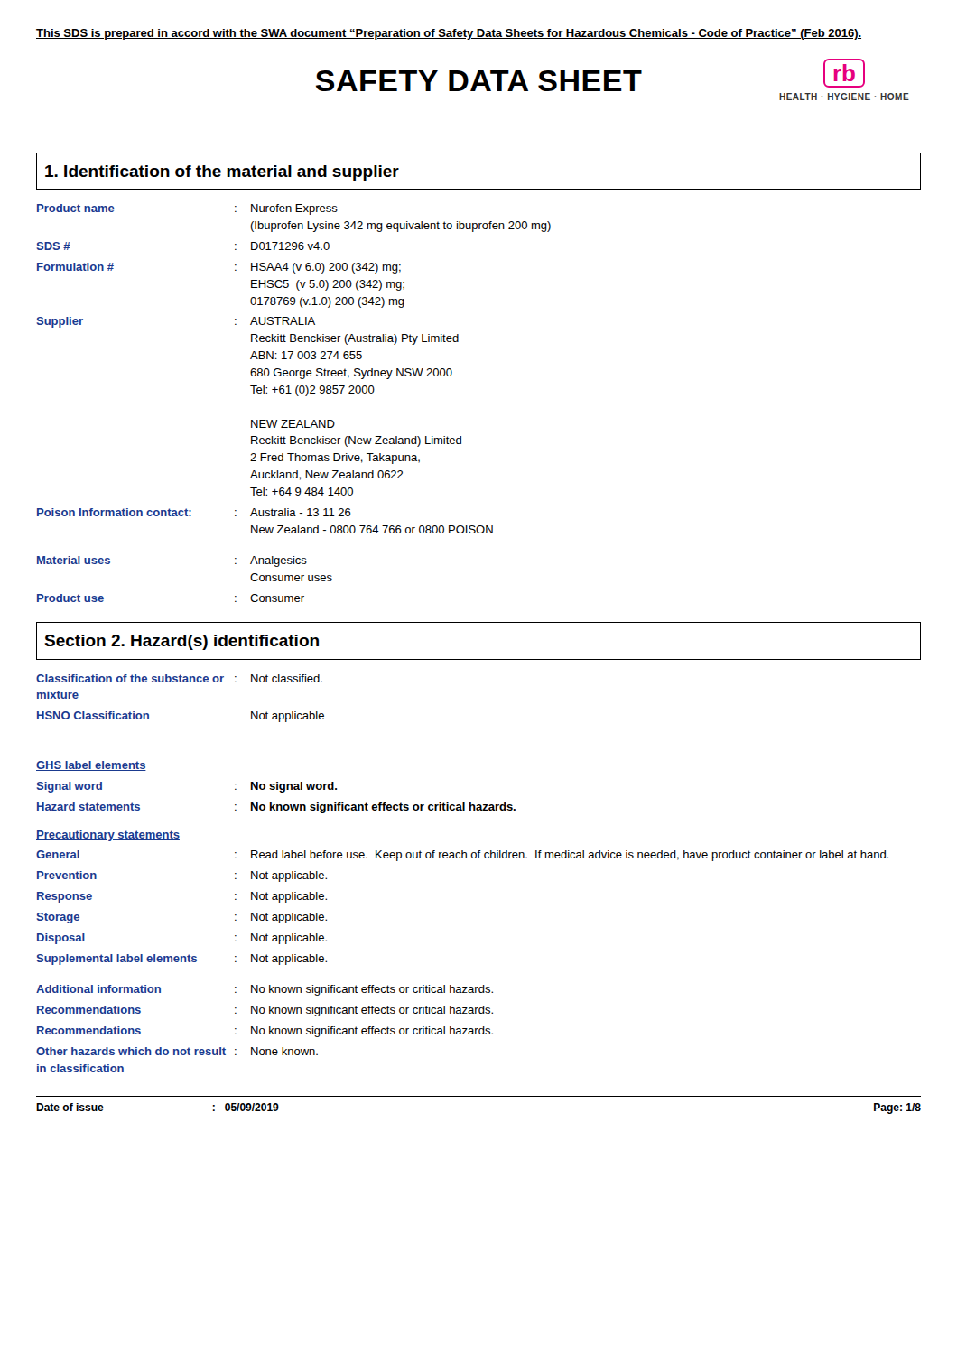This SDS is prepared in accord with the SWA document “Preparation of Safety Data Sheets for Hazardous Chemicals - Code of Practice” (Feb 2016).
rb
HEALTH · HYGIENE · HOME
SAFETY DATA SHEET
1. Identification of the material and supplier
| Product name | : | Nurofen Express (Ibuprofen Lysine 342 mg equivalent to ibuprofen 200 mg) |
| SDS # | : | D0171296 v4.0 |
| Formulation # | : | HSAA4 (v 6.0) 200 (342) mg; EHSC5 (v 5.0) 200 (342) mg; 0178769 (v.1.0) 200 (342) mg |
| Supplier | : | AUSTRALIA Reckitt Benckiser (Australia) Pty Limited ABN: 17 003 274 655 680 George Street, Sydney NSW 2000 Tel: +61 (0)2 9857 2000 NEW ZEALAND Reckitt Benckiser (New Zealand) Limited 2 Fred Thomas Drive, Takapuna, Auckland, New Zealand 0622 Tel: +64 9 484 1400 |
| Poison Information contact: | : | Australia - 13 11 26 New Zealand - 0800 764 766 or 0800 POISON |
| Material uses | : | Analgesics Consumer uses |
| Product use | : | Consumer |
Section 2. Hazard(s) identification
| Classification of the substance or mixture | : | Not classified. |
| HSNO Classification | | Not applicable |
| GHS label elements | | |
| Signal word | : | No signal word. |
| Hazard statements | : | No known significant effects or critical hazards. |
| Precautionary statements | | |
| General | : | Read label before use. Keep out of reach of children. If medical advice is needed, have product container or label at hand. |
| Prevention | : | Not applicable. |
| Response | : | Not applicable. |
| Storage | : | Not applicable. |
| Disposal | : | Not applicable. |
| Supplemental label elements | : | Not applicable. |
| Additional information | : | No known significant effects or critical hazards. |
| Recommendations | : | No known significant effects or critical hazards. |
| Recommendations | : | No known significant effects or critical hazards. |
| Other hazards which do not result in classification | : | None known. |
Date of issue
: 05/09/2019
Page: 1/8